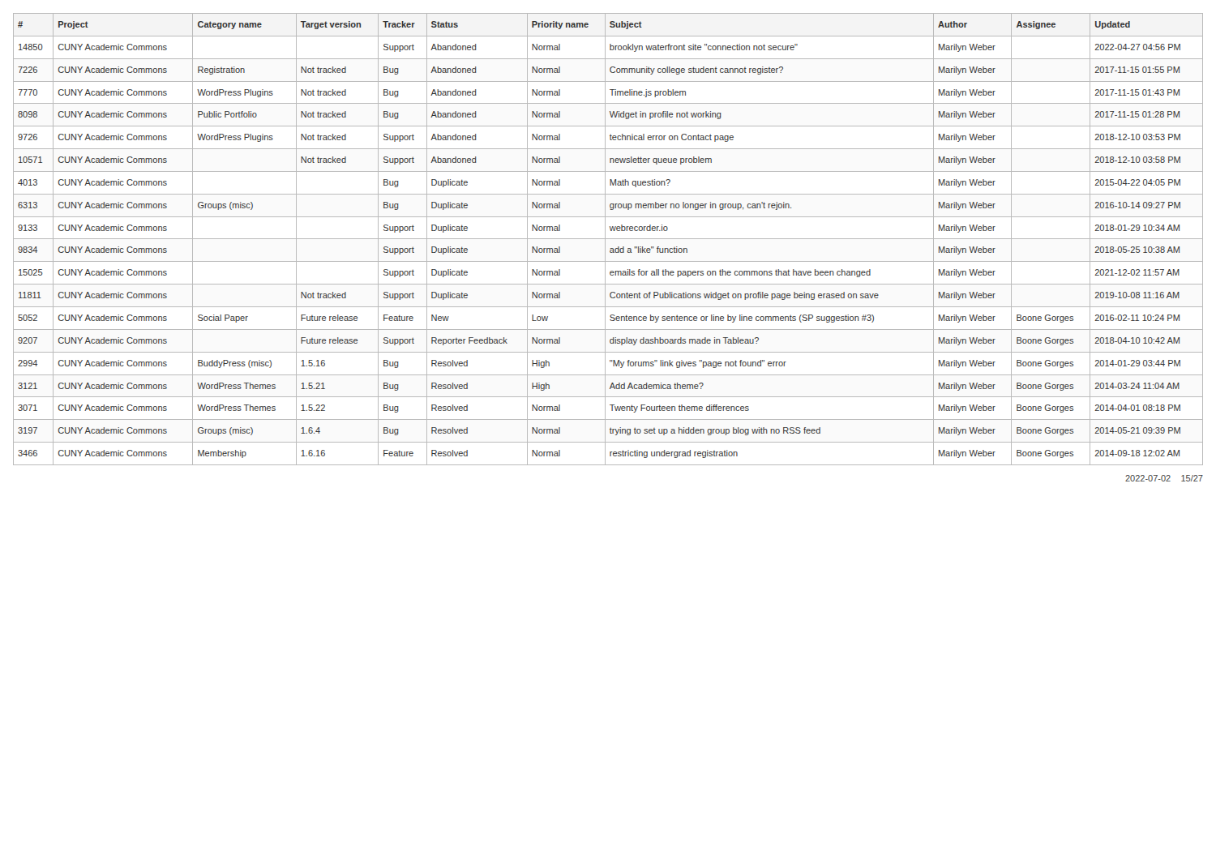| # | Project | Category name | Target version | Tracker | Status | Priority name | Subject | Author | Assignee | Updated |
| --- | --- | --- | --- | --- | --- | --- | --- | --- | --- | --- |
| 14850 | CUNY Academic Commons | | | Support | Abandoned | Normal | brooklyn waterfront site "connection not secure" | Marilyn Weber | | 2022-04-27 04:56 PM |
| 7226 | CUNY Academic Commons | Registration | Not tracked | Bug | Abandoned | Normal | Community college student cannot register? | Marilyn Weber | | 2017-11-15 01:55 PM |
| 7770 | CUNY Academic Commons | WordPress Plugins | Not tracked | Bug | Abandoned | Normal | Timeline.js problem | Marilyn Weber | | 2017-11-15 01:43 PM |
| 8098 | CUNY Academic Commons | Public Portfolio | Not tracked | Bug | Abandoned | Normal | Widget in profile not working | Marilyn Weber | | 2017-11-15 01:28 PM |
| 9726 | CUNY Academic Commons | WordPress Plugins | Not tracked | Support | Abandoned | Normal | technical error on Contact page | Marilyn Weber | | 2018-12-10 03:53 PM |
| 10571 | CUNY Academic Commons | | Not tracked | Support | Abandoned | Normal | newsletter queue problem | Marilyn Weber | | 2018-12-10 03:58 PM |
| 4013 | CUNY Academic Commons | | | Bug | Duplicate | Normal | Math question? | Marilyn Weber | | 2015-04-22 04:05 PM |
| 6313 | CUNY Academic Commons | Groups (misc) | | Bug | Duplicate | Normal | group member no longer in group, can't rejoin. | Marilyn Weber | | 2016-10-14 09:27 PM |
| 9133 | CUNY Academic Commons | | | Support | Duplicate | Normal | webrecorder.io | Marilyn Weber | | 2018-01-29 10:34 AM |
| 9834 | CUNY Academic Commons | | | Support | Duplicate | Normal | add a "like" function | Marilyn Weber | | 2018-05-25 10:38 AM |
| 15025 | CUNY Academic Commons | | | Support | Duplicate | Normal | emails for all the papers on the commons that have been changed | Marilyn Weber | | 2021-12-02 11:57 AM |
| 11811 | CUNY Academic Commons | | Not tracked | Support | Duplicate | Normal | Content of Publications widget on profile page being erased on save | Marilyn Weber | | 2019-10-08 11:16 AM |
| 5052 | CUNY Academic Commons | Social Paper | Future release | Feature | New | Low | Sentence by sentence or line by line comments (SP suggestion #3) | Marilyn Weber | Boone Gorges | 2016-02-11 10:24 PM |
| 9207 | CUNY Academic Commons | | Future release | Support | Reporter Feedback | Normal | display dashboards made in Tableau? | Marilyn Weber | Boone Gorges | 2018-04-10 10:42 AM |
| 2994 | CUNY Academic Commons | BuddyPress (misc) | 1.5.16 | Bug | Resolved | High | "My forums" link gives "page not found" error | Marilyn Weber | Boone Gorges | 2014-01-29 03:44 PM |
| 3121 | CUNY Academic Commons | WordPress Themes | 1.5.21 | Bug | Resolved | High | Add Academica theme? | Marilyn Weber | Boone Gorges | 2014-03-24 11:04 AM |
| 3071 | CUNY Academic Commons | WordPress Themes | 1.5.22 | Bug | Resolved | Normal | Twenty Fourteen theme differences | Marilyn Weber | Boone Gorges | 2014-04-01 08:18 PM |
| 3197 | CUNY Academic Commons | Groups (misc) | 1.6.4 | Bug | Resolved | Normal | trying to set up a hidden group blog with no RSS feed | Marilyn Weber | Boone Gorges | 2014-05-21 09:39 PM |
| 3466 | CUNY Academic Commons | Membership | 1.6.16 | Feature | Resolved | Normal | restricting undergrad registration | Marilyn Weber | Boone Gorges | 2014-09-18 12:02 AM |
2022-07-02 15/27